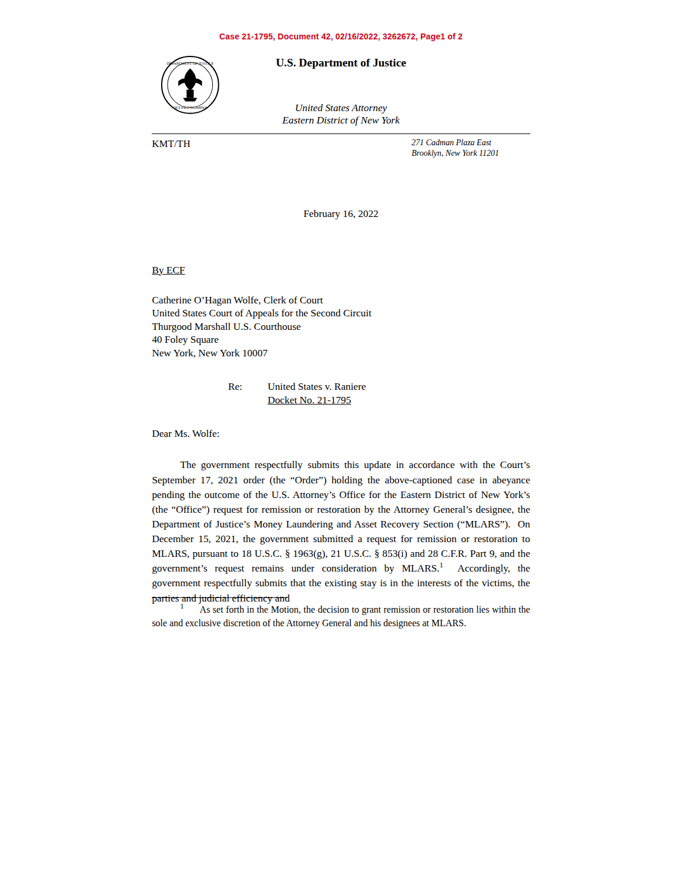Case 21-1795, Document 42, 02/16/2022, 3262672, Page1 of 2
QUI PRO DOMINA DEPARTMENT OF JUSTICE
U.S. Department of Justice
United States Attorney
Eastern District of New York
KMT/TH
271 Cadman Plaza East
Brooklyn, New York 11201
February 16, 2022
By ECF
Catherine O’Hagan Wolfe, Clerk of Court
United States Court of Appeals for the Second Circuit
Thurgood Marshall U.S. Courthouse
40 Foley Square
New York, New York 10007
Re: United States v. Raniere
Docket No. 21-1795
Dear Ms. Wolfe:
The government respectfully submits this update in accordance with the Court’s September 17, 2021 order (the “Order”) holding the above-captioned case in abeyance pending the outcome of the U.S. Attorney’s Office for the Eastern District of New York’s (the “Office”) request for remission or restoration by the Attorney General’s designee, the Department of Justice’s Money Laundering and Asset Recovery Section (“MLARS”). On December 15, 2021, the government submitted a request for remission or restoration to MLARS, pursuant to 18 U.S.C. § 1963(g), 21 U.S.C. § 853(i) and 28 C.F.R. Part 9, and the government’s request remains under consideration by MLARS.1 Accordingly, the government respectfully submits that the existing stay is in the interests of the victims, the parties and judicial efficiency and
1 As set forth in the Motion, the decision to grant remission or restoration lies within the sole and exclusive discretion of the Attorney General and his designees at MLARS.